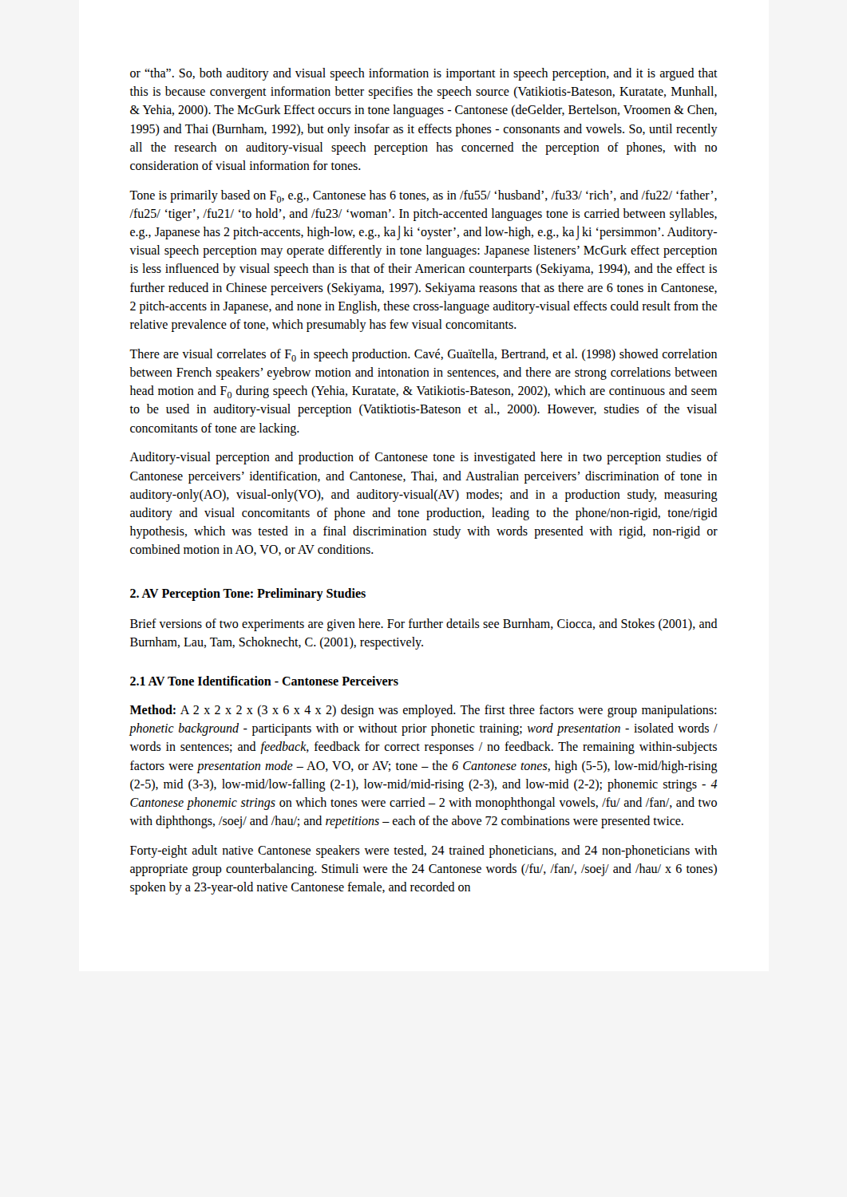or “tha”. So, both auditory and visual speech information is important in speech perception, and it is argued that this is because convergent information better specifies the speech source (Vatikiotis-Bateson, Kuratate, Munhall, & Yehia, 2000). The McGurk Effect occurs in tone languages - Cantonese (deGelder, Bertelson, Vroomen & Chen, 1995) and Thai (Burnham, 1992), but only insofar as it effects phones - consonants and vowels. So, until recently all the research on auditory-visual speech perception has concerned the perception of phones, with no consideration of visual information for tones.
Tone is primarily based on F0, e.g., Cantonese has 6 tones, as in /fu55/ ‘husband’, /fu33/ ‘rich’, and /fu22/ ‘father’, /fu25/ ‘tiger’, /fu21/ ‘to hold’, and /fu23/ ‘woman’. In pitch-accented languages tone is carried between syllables, e.g., Japanese has 2 pitch-accents, high-low, e.g., ka⌡ki ‘oyster’, and low-high, e.g., ka⌡ki ‘persimmon’. Auditory-visual speech perception may operate differently in tone languages: Japanese listeners’ McGurk effect perception is less influenced by visual speech than is that of their American counterparts (Sekiyama, 1994), and the effect is further reduced in Chinese perceivers (Sekiyama, 1997). Sekiyama reasons that as there are 6 tones in Cantonese, 2 pitch-accents in Japanese, and none in English, these cross-language auditory-visual effects could result from the relative prevalence of tone, which presumably has few visual concomitants.
There are visual correlates of F0 in speech production. Cavé, Guaïtella, Bertrand, et al. (1998) showed correlation between French speakers’ eyebrow motion and intonation in sentences, and there are strong correlations between head motion and F0 during speech (Yehia, Kuratate, & Vatikiotis-Bateson, 2002), which are continuous and seem to be used in auditory-visual perception (Vatiktiotis-Bateson et al., 2000). However, studies of the visual concomitants of tone are lacking.
Auditory-visual perception and production of Cantonese tone is investigated here in two perception studies of Cantonese perceivers’ identification, and Cantonese, Thai, and Australian perceivers’ discrimination of tone in auditory-only(AO), visual-only(VO), and auditory-visual(AV) modes; and in a production study, measuring auditory and visual concomitants of phone and tone production, leading to the phone/non-rigid, tone/rigid hypothesis, which was tested in a final discrimination study with words presented with rigid, non-rigid or combined motion in AO, VO, or AV conditions.
2. AV Perception Tone: Preliminary Studies
Brief versions of two experiments are given here. For further details see Burnham, Ciocca, and Stokes (2001), and Burnham, Lau, Tam, Schoknecht, C. (2001), respectively.
2.1 AV Tone Identification - Cantonese Perceivers
Method: A 2 x 2 x 2 x (3 x 6 x 4 x 2) design was employed. The first three factors were group manipulations: phonetic background - participants with or without prior phonetic training; word presentation - isolated words / words in sentences; and feedback, feedback for correct responses / no feedback. The remaining within-subjects factors were presentation mode – AO, VO, or AV; tone – the 6 Cantonese tones, high (5-5), low-mid/high-rising (2-5), mid (3-3), low-mid/low-falling (2-1), low-mid/mid-rising (2-3), and low-mid (2-2); phonemic strings - 4 Cantonese phonemic strings on which tones were carried – 2 with monophthongal vowels, /fu/ and /fan/, and two with diphthongs, /soej/ and /hau/; and repetitions – each of the above 72 combinations were presented twice.
Forty-eight adult native Cantonese speakers were tested, 24 trained phoneticians, and 24 non-phoneticians with appropriate group counterbalancing. Stimuli were the 24 Cantonese words (/fu/, /fan/, /soej/ and /hau/ x 6 tones) spoken by a 23-year-old native Cantonese female, and recorded on